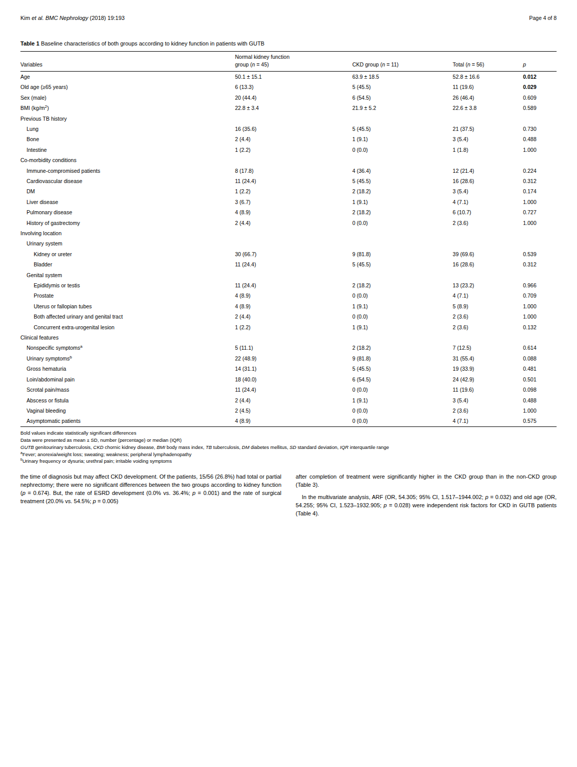Kim et al. BMC Nephrology (2018) 19:193
Page 4 of 8
Table 1 Baseline characteristics of both groups according to kidney function in patients with GUTB
| Variables | Normal kidney function group ( n = 45) | CKD group ( n = 11) | Total ( n = 56) | p |
| --- | --- | --- | --- | --- |
| Age | 50.1 ± 15.1 | 63.9 ± 18.5 | 52.8 ± 16.6 | 0.012 |
| Old age (≥65 years) | 6 (13.3) | 5 (45.5) | 11 (19.6) | 0.029 |
| Sex (male) | 20 (44.4) | 6 (54.5) | 26 (46.4) | 0.609 |
| BMI (kg/m 2 ) | 22.8 ± 3.4 | 21.9 ± 5.2 | 22.6 ± 3.8 | 0.589 |
| Previous TB history | | | | |
| Lung | 16 (35.6) | 5 (45.5) | 21 (37.5) | 0.730 |
| Bone | 2 (4.4) | 1 (9.1) | 3 (5.4) | 0.488 |
| Intestine | 1 (2.2) | 0 (0.0) | 1 (1.8) | 1.000 |
| Co-morbidity conditions | | | | |
| Immune-compromised patients | 8 (17.8) | 4 (36.4) | 12 (21.4) | 0.224 |
| Cardiovascular disease | 11 (24.4) | 5 (45.5) | 16 (28.6) | 0.312 |
| DM | 1 (2.2) | 2 (18.2) | 3 (5.4) | 0.174 |
| Liver disease | 3 (6.7) | 1 (9.1) | 4 (7.1) | 1.000 |
| Pulmonary disease | 4 (8.9) | 2 (18.2) | 6 (10.7) | 0.727 |
| History of gastrectomy | 2 (4.4) | 0 (0.0) | 2 (3.6) | 1.000 |
| Involving location | | | | |
| Urinary system | | | | |
| Kidney or ureter | 30 (66.7) | 9 (81.8) | 39 (69.6) | 0.539 |
| Bladder | 11 (24.4) | 5 (45.5) | 16 (28.6) | 0.312 |
| Genital system | | | | |
| Epididymis or testis | 11 (24.4) | 2 (18.2) | 13 (23.2) | 0.966 |
| Prostate | 4 (8.9) | 0 (0.0) | 4 (7.1) | 0.709 |
| Uterus or fallopian tubes | 4 (8.9) | 1 (9.1) | 5 (8.9) | 1.000 |
| Both affected urinary and genital tract | 2 (4.4) | 0 (0.0) | 2 (3.6) | 1.000 |
| Concurrent extra-urogenital lesion | 1 (2.2) | 1 (9.1) | 2 (3.6) | 0.132 |
| Clinical features | | | | |
| Nonspecific symptoms a | 5 (11.1) | 2 (18.2) | 7 (12.5) | 0.614 |
| Urinary symptoms b | 22 (48.9) | 9 (81.8) | 31 (55.4) | 0.088 |
| Gross hematuria | 14 (31.1) | 5 (45.5) | 19 (33.9) | 0.481 |
| Loin/abdominal pain | 18 (40.0) | 6 (54.5) | 24 (42.9) | 0.501 |
| Scrotal pain/mass | 11 (24.4) | 0 (0.0) | 11 (19.6) | 0.098 |
| Abscess or fistula | 2 (4.4) | 1 (9.1) | 3 (5.4) | 0.488 |
| Vaginal bleeding | 2 (4.5) | 0 (0.0) | 2 (3.6) | 1.000 |
| Asymptomatic patients | 4 (8.9) | 0 (0.0) | 4 (7.1) | 0.575 |
Bold values indicate statistically significant differences
Data were presented as mean ± SD, number (percentage) or median (IQR)
GUTB genitourinary tuberculosis, CKD chornic kidney disease, BMI body mass index, TB tuberculosis, DM diabetes mellitus, SD standard deviation, IQR interquartile range
aFever; anorexia/weight loss; sweating; weakness; peripheral lymphadenopathy
bUrinary frequency or dysuria; urethral pain; irritable voiding symptoms
the time of diagnosis but may affect CKD development. Of the patients, 15/56 (26.8%) had total or partial nephrectomy; there were no significant differences between the two groups according to kidney function (p = 0.674). But, the rate of ESRD development (0.0% vs. 36.4%; p = 0.001) and the rate of surgical treatment (20.0% vs. 54.5%; p = 0.005)
after completion of treatment were significantly higher in the CKD group than in the non-CKD group (Table 3).
In the multivariate analysis, ARF (OR, 54.305; 95% CI, 1.517–1944.002; p = 0.032) and old age (OR, 54.255; 95% CI, 1.523–1932.905; p = 0.028) were independent risk factors for CKD in GUTB patients (Table 4).